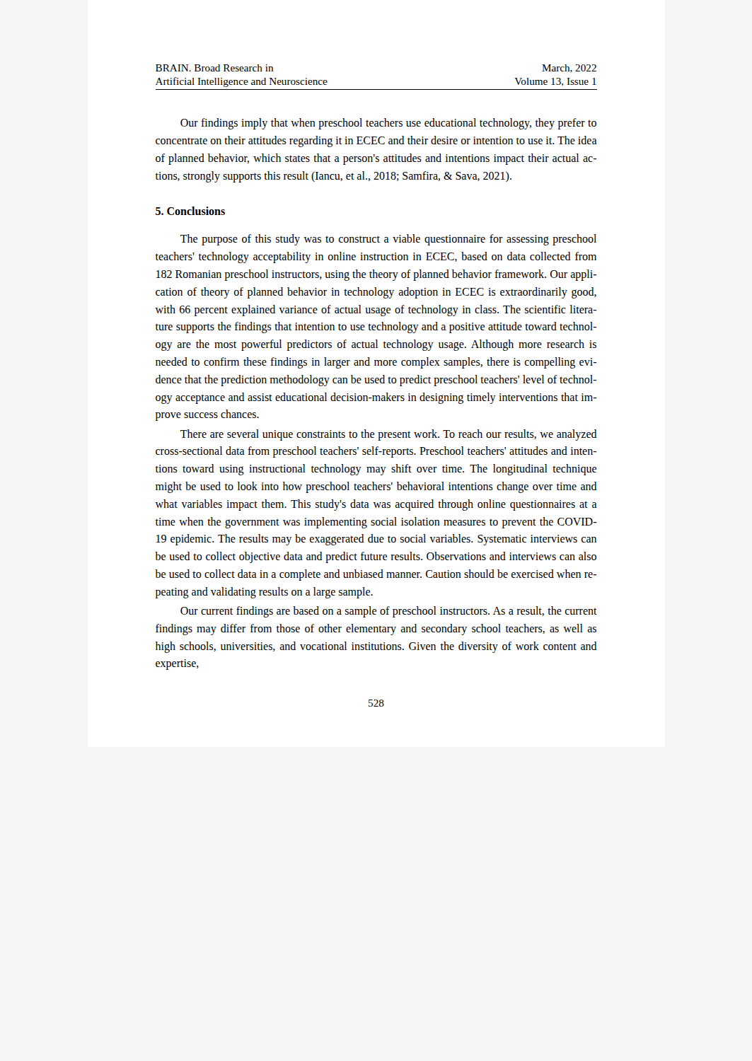| BRAIN. Broad Research in Artificial Intelligence and Neuroscience | March, 2022 Volume 13, Issue 1 |
Our findings imply that when preschool teachers use educational technology, they prefer to concentrate on their attitudes regarding it in ECEC and their desire or intention to use it. The idea of planned behavior, which states that a person's attitudes and intentions impact their actual actions, strongly supports this result (Iancu, et al., 2018; Samfira, & Sava, 2021).
5. Conclusions
The purpose of this study was to construct a viable questionnaire for assessing preschool teachers' technology acceptability in online instruction in ECEC, based on data collected from 182 Romanian preschool instructors, using the theory of planned behavior framework. Our application of theory of planned behavior in technology adoption in ECEC is extraordinarily good, with 66 percent explained variance of actual usage of technology in class. The scientific literature supports the findings that intention to use technology and a positive attitude toward technology are the most powerful predictors of actual technology usage. Although more research is needed to confirm these findings in larger and more complex samples, there is compelling evidence that the prediction methodology can be used to predict preschool teachers' level of technology acceptance and assist educational decision-makers in designing timely interventions that improve success chances.
There are several unique constraints to the present work. To reach our results, we analyzed cross-sectional data from preschool teachers' self-reports. Preschool teachers' attitudes and intentions toward using instructional technology may shift over time. The longitudinal technique might be used to look into how preschool teachers' behavioral intentions change over time and what variables impact them. This study's data was acquired through online questionnaires at a time when the government was implementing social isolation measures to prevent the COVID-19 epidemic. The results may be exaggerated due to social variables. Systematic interviews can be used to collect objective data and predict future results. Observations and interviews can also be used to collect data in a complete and unbiased manner. Caution should be exercised when repeating and validating results on a large sample.
Our current findings are based on a sample of preschool instructors. As a result, the current findings may differ from those of other elementary and secondary school teachers, as well as high schools, universities, and vocational institutions. Given the diversity of work content and expertise,
528